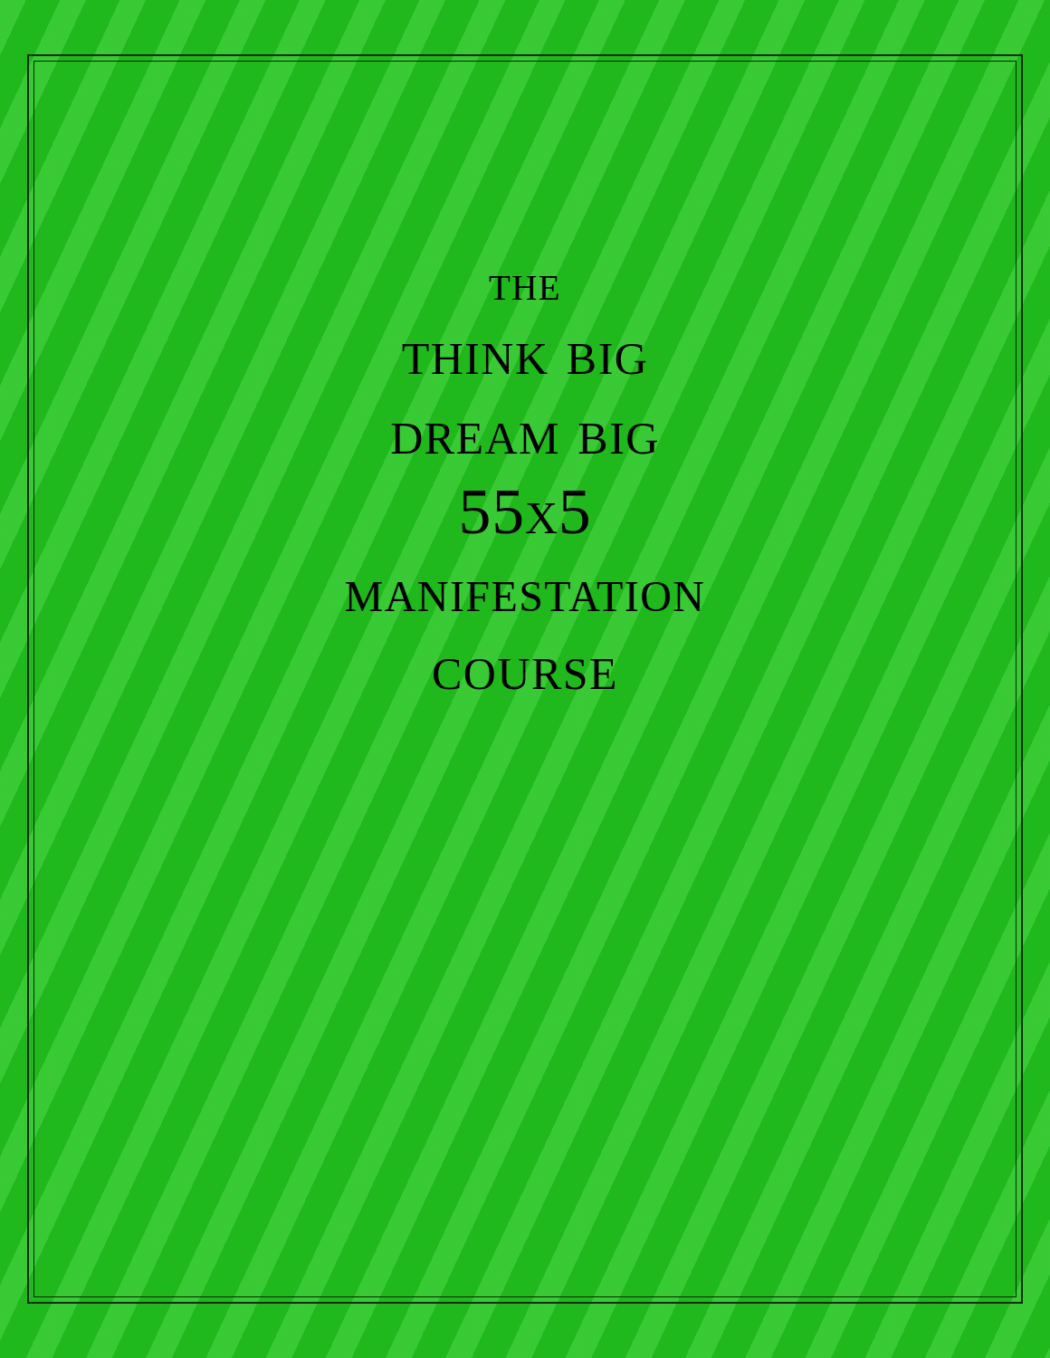The Think Big Dream Big 55x5 Manifestation Course